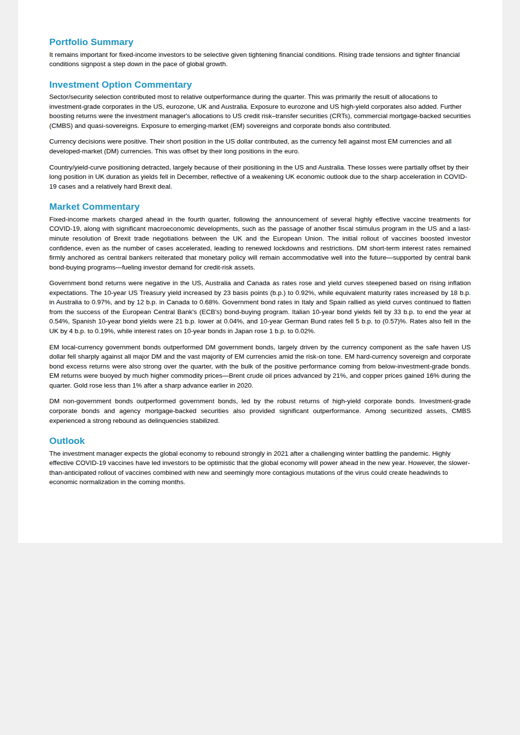Portfolio Summary
It remains important for fixed-income investors to be selective given tightening financial conditions. Rising trade tensions and tighter financial conditions signpost a step down in the pace of global growth.
Investment Option Commentary
Sector/security selection contributed most to relative outperformance during the quarter. This was primarily the result of allocations to investment-grade corporates in the US, eurozone, UK and Australia. Exposure to eurozone and US high-yield corporates also added. Further boosting returns were the investment manager's allocations to US credit risk–transfer securities (CRTs), commercial mortgage-backed securities (CMBS) and quasi-sovereigns. Exposure to emerging-market (EM) sovereigns and corporate bonds also contributed.
Currency decisions were positive. Their short position in the US dollar contributed, as the currency fell against most EM currencies and all developed-market (DM) currencies. This was offset by their long positions in the euro.
Country/yield-curve positioning detracted, largely because of their positioning in the US and Australia. These losses were partially offset by their long position in UK duration as yields fell in December, reflective of a weakening UK economic outlook due to the sharp acceleration in COVID-19 cases and a relatively hard Brexit deal.
Market Commentary
Fixed-income markets charged ahead in the fourth quarter, following the announcement of several highly effective vaccine treatments for COVID-19, along with significant macroeconomic developments, such as the passage of another fiscal stimulus program in the US and a last-minute resolution of Brexit trade negotiations between the UK and the European Union. The initial rollout of vaccines boosted investor confidence, even as the number of cases accelerated, leading to renewed lockdowns and restrictions. DM short-term interest rates remained firmly anchored as central bankers reiterated that monetary policy will remain accommodative well into the future—supported by central bank bond-buying programs—fueling investor demand for credit-risk assets.
Government bond returns were negative in the US, Australia and Canada as rates rose and yield curves steepened based on rising inflation expectations. The 10-year US Treasury yield increased by 23 basis points (b.p.) to 0.92%, while equivalent maturity rates increased by 18 b.p. in Australia to 0.97%, and by 12 b.p. in Canada to 0.68%. Government bond rates in Italy and Spain rallied as yield curves continued to flatten from the success of the European Central Bank's (ECB's) bond-buying program. Italian 10-year bond yields fell by 33 b.p. to end the year at 0.54%, Spanish 10-year bond yields were 21 b.p. lower at 0.04%, and 10-year German Bund rates fell 5 b.p. to (0.57)%. Rates also fell in the UK by 4 b.p. to 0.19%, while interest rates on 10-year bonds in Japan rose 1 b.p. to 0.02%.
EM local-currency government bonds outperformed DM government bonds, largely driven by the currency component as the safe haven US dollar fell sharply against all major DM and the vast majority of EM currencies amid the risk-on tone. EM hard-currency sovereign and corporate bond excess returns were also strong over the quarter, with the bulk of the positive performance coming from below-investment-grade bonds. EM returns were buoyed by much higher commodity prices—Brent crude oil prices advanced by 21%, and copper prices gained 16% during the quarter. Gold rose less than 1% after a sharp advance earlier in 2020.
DM non-government bonds outperformed government bonds, led by the robust returns of high-yield corporate bonds. Investment-grade corporate bonds and agency mortgage-backed securities also provided significant outperformance. Among securitized assets, CMBS experienced a strong rebound as delinquencies stabilized.
Outlook
The investment manager expects the global economy to rebound strongly in 2021 after a challenging winter battling the pandemic. Highly effective COVID-19 vaccines have led investors to be optimistic that the global economy will power ahead in the new year. However, the slower-than-anticipated rollout of vaccines combined with new and seemingly more contagious mutations of the virus could create headwinds to economic normalization in the coming months.